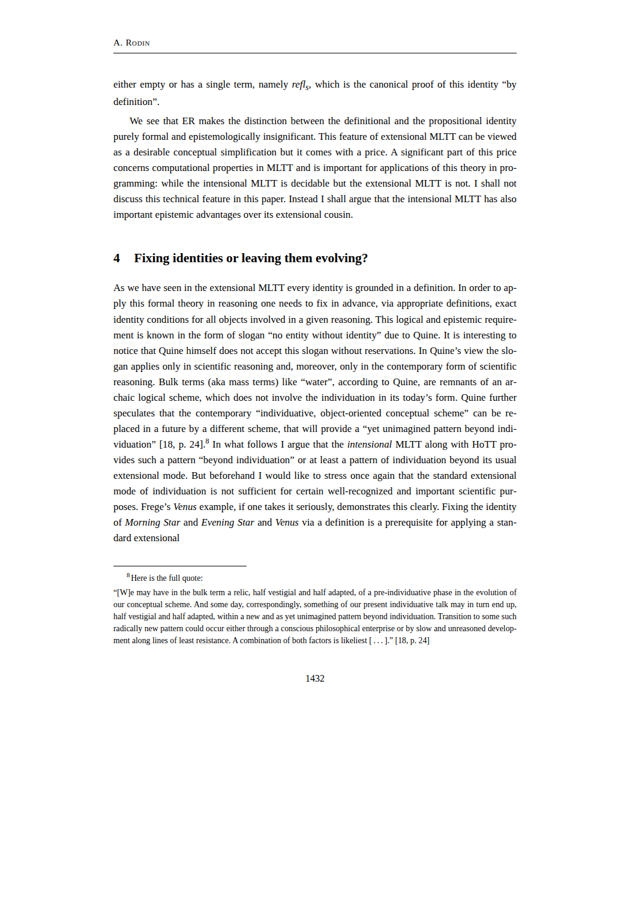A. Rodin
either empty or has a single term, namely refls, which is the canonical proof of this identity “by definition”.
We see that ER makes the distinction between the definitional and the propositional identity purely formal and epistemologically insignificant. This feature of extensional MLTT can be viewed as a desirable conceptual simplification but it comes with a price. A significant part of this price concerns computational properties in MLTT and is important for applications of this theory in programming: while the intensional MLTT is decidable but the extensional MLTT is not. I shall not discuss this technical feature in this paper. Instead I shall argue that the intensional MLTT has also important epistemic advantages over its extensional cousin.
4 Fixing identities or leaving them evolving?
As we have seen in the extensional MLTT every identity is grounded in a definition. In order to apply this formal theory in reasoning one needs to fix in advance, via appropriate definitions, exact identity conditions for all objects involved in a given reasoning. This logical and epistemic requirement is known in the form of slogan “no entity without identity” due to Quine. It is interesting to notice that Quine himself does not accept this slogan without reservations. In Quine’s view the slogan applies only in scientific reasoning and, moreover, only in the contemporary form of scientific reasoning. Bulk terms (aka mass terms) like “water”, according to Quine, are remnants of an archaic logical scheme, which does not involve the individuation in its today’s form. Quine further speculates that the contemporary “individuative, object-oriented conceptual scheme” can be replaced in a future by a different scheme, that will provide a “yet unimagined pattern beyond individuation” [18, p. 24].8 In what follows I argue that the intensional MLTT along with HoTT provides such a pattern “beyond individuation” or at least a pattern of individuation beyond its usual extensional mode. But beforehand I would like to stress once again that the standard extensional mode of individuation is not sufficient for certain well-recognized and important scientific purposes. Frege’s Venus example, if one takes it seriously, demonstrates this clearly. Fixing the identity of Morning Star and Evening Star and Venus via a definition is a prerequisite for applying a standard extensional
8 Here is the full quote:
“[W]e may have in the bulk term a relic, half vestigial and half adapted, of a pre-individuative phase in the evolution of our conceptual scheme. And some day, correspondingly, something of our present individuative talk may in turn end up, half vestigial and half adapted, within a new and as yet unimagined pattern beyond individuation. Transition to some such radically new pattern could occur either through a conscious philosophical enterprise or by slow and unreasoned development along lines of least resistance. A combination of both factors is likeliest [ . . . ].” [18, p. 24]
1432